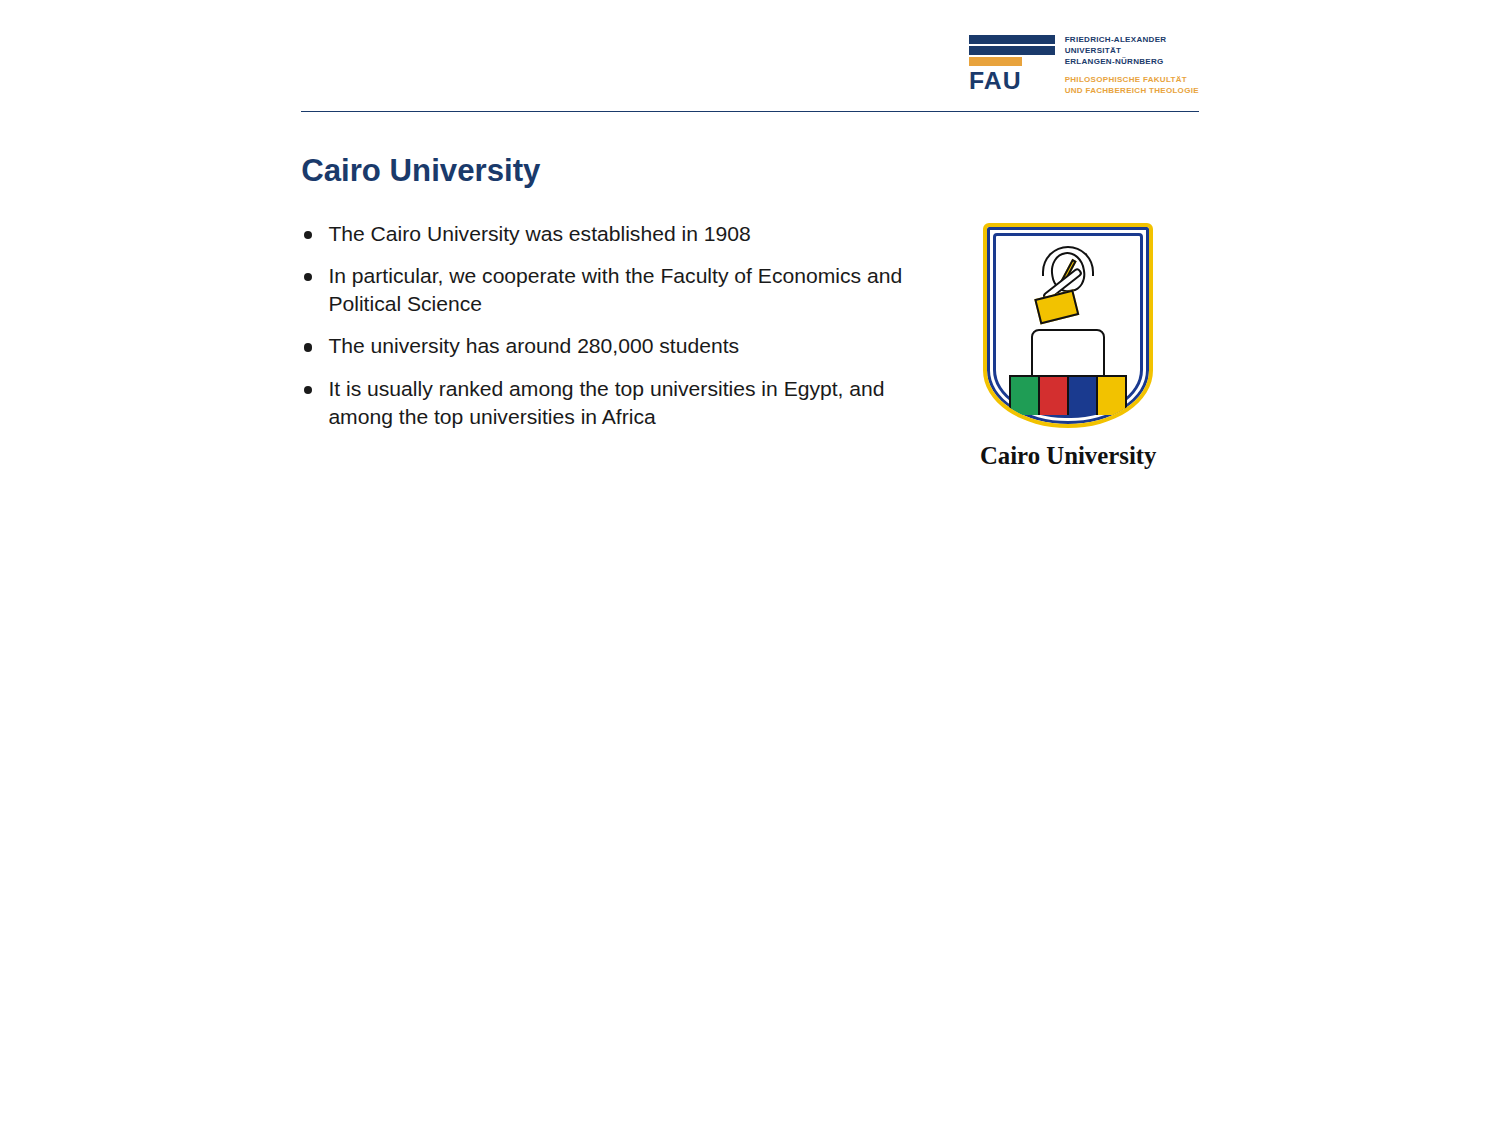FAU
Friedrich-Alexander
Universität
Erlangen-Nürnberg
Philosophische Fakultät
und Fachbereich Theologie
Cairo University
The Cairo University was established in 1908
In particular, we cooperate with the Faculty of Economics and Political Science
The university has around 280,000 students
It is usually ranked among the top universities in Egypt, and among the top universities in Africa
Cairo University